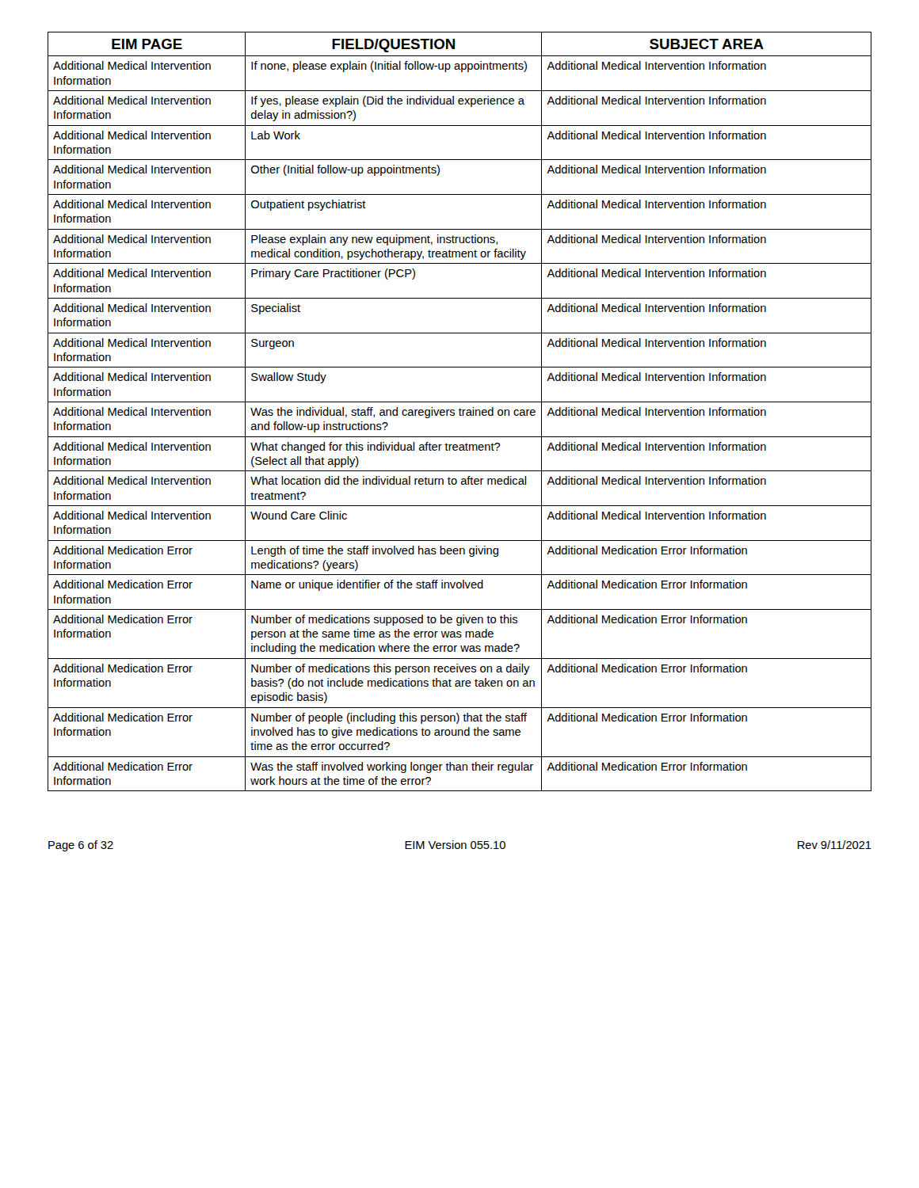| EIM PAGE | FIELD/QUESTION | SUBJECT AREA |
| --- | --- | --- |
| Additional Medical Intervention Information | If none, please explain (Initial follow-up appointments) | Additional Medical Intervention Information |
| Additional Medical Intervention Information | If yes, please explain (Did the individual experience a delay in admission?) | Additional Medical Intervention Information |
| Additional Medical Intervention Information | Lab Work | Additional Medical Intervention Information |
| Additional Medical Intervention Information | Other (Initial follow-up appointments) | Additional Medical Intervention Information |
| Additional Medical Intervention Information | Outpatient psychiatrist | Additional Medical Intervention Information |
| Additional Medical Intervention Information | Please explain any new equipment, instructions, medical condition, psychotherapy, treatment or facility | Additional Medical Intervention Information |
| Additional Medical Intervention Information | Primary Care Practitioner (PCP) | Additional Medical Intervention Information |
| Additional Medical Intervention Information | Specialist | Additional Medical Intervention Information |
| Additional Medical Intervention Information | Surgeon | Additional Medical Intervention Information |
| Additional Medical Intervention Information | Swallow Study | Additional Medical Intervention Information |
| Additional Medical Intervention Information | Was the individual, staff, and caregivers trained on care and follow-up instructions? | Additional Medical Intervention Information |
| Additional Medical Intervention Information | What changed for this individual after treatment? (Select all that apply) | Additional Medical Intervention Information |
| Additional Medical Intervention Information | What location did the individual return to after medical treatment? | Additional Medical Intervention Information |
| Additional Medical Intervention Information | Wound Care Clinic | Additional Medical Intervention Information |
| Additional Medication Error Information | Length of time the staff involved has been giving medications? (years) | Additional Medication Error Information |
| Additional Medication Error Information | Name or unique identifier of the staff involved | Additional Medication Error Information |
| Additional Medication Error Information | Number of medications supposed to be given to this person at the same time as the error was made including the medication where the error was made? | Additional Medication Error Information |
| Additional Medication Error Information | Number of medications this person receives on a daily basis? (do not include medications that are taken on an episodic basis) | Additional Medication Error Information |
| Additional Medication Error Information | Number of people (including this person) that the staff involved has to give medications to around the same time as the error occurred? | Additional Medication Error Information |
| Additional Medication Error Information | Was the staff involved working longer than their regular work hours at the time of the error? | Additional Medication Error Information |
Page 6 of 32 EIM Version 055.10 Rev 9/11/2021